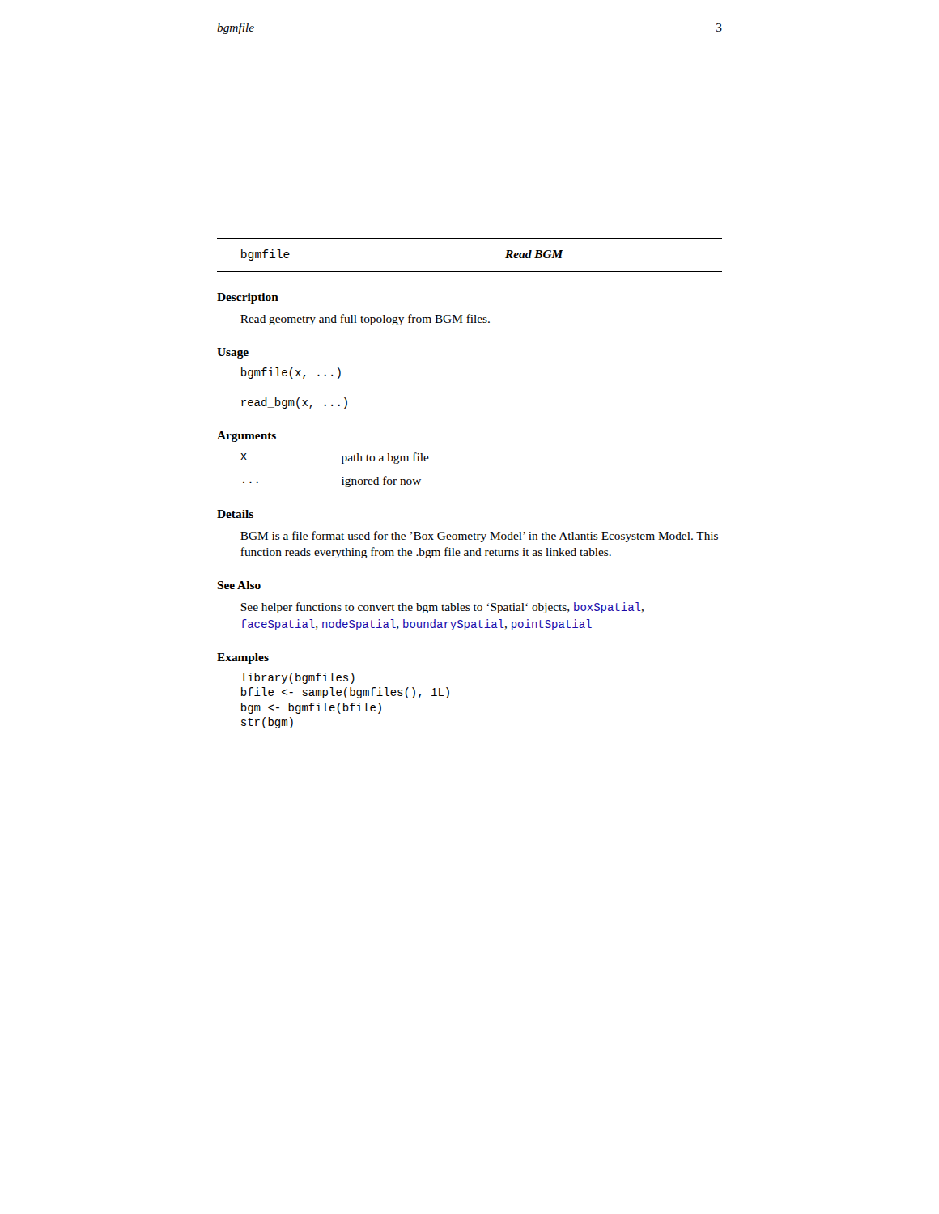bgmfile 3
bgmfile Read BGM
Description
Read geometry and full topology from BGM files.
Usage
bgmfile(x, ...)

read_bgm(x, ...)
Arguments
x
path to a bgm file
...
ignored for now
Details
BGM is a file format used for the ’Box Geometry Model’ in the Atlantis Ecosystem Model. This function reads everything from the .bgm file and returns it as linked tables.
See Also
See helper functions to convert the bgm tables to ‘Spatial‘ objects, boxSpatial, faceSpatial, nodeSpatial, boundarySpatial, pointSpatial
Examples
library(bgmfiles)
bfile <- sample(bgmfiles(), 1L)
bgm <- bgmfile(bfile)
str(bgm)